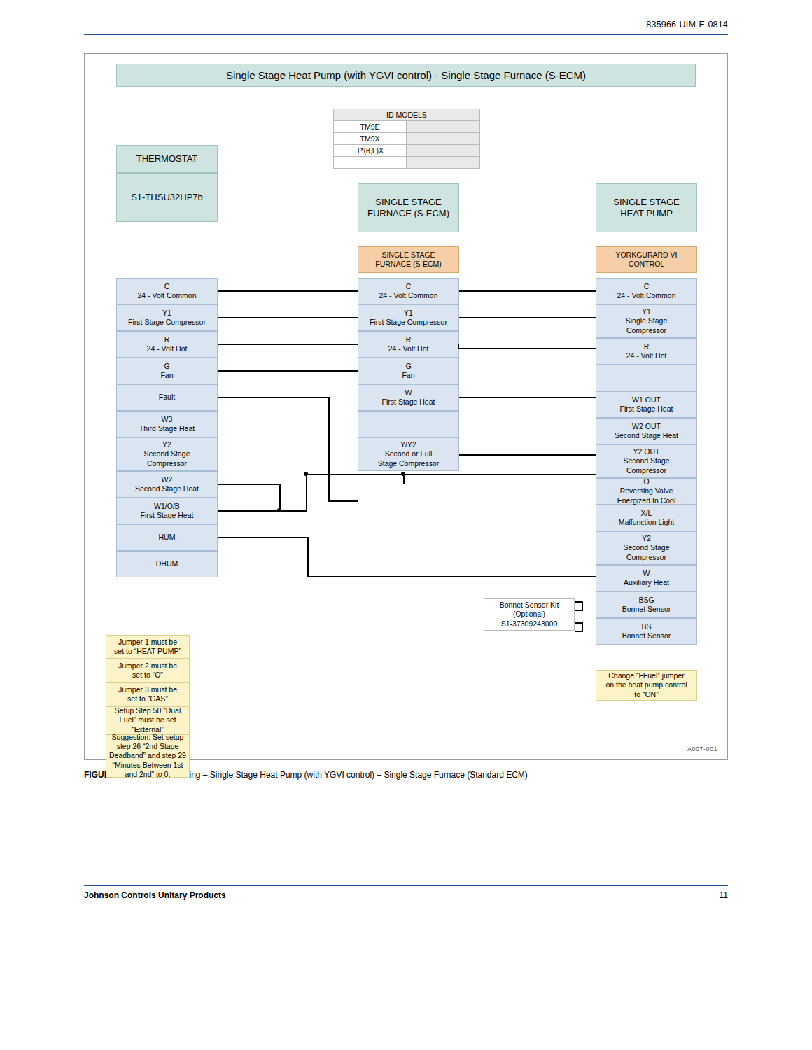835966-UIM-E-0814
Single Stage Heat Pump (with YGVI control) - Single Stage Furnace (S-ECM)
| ID MODELS |
| --- |
| TM9E | |
| TM9X | |
| T*(8,L)X | |
THERMOSTAT
S1-THSU32HP7b
SINGLE STAGE
FURNACE (S-ECM)
SINGLE STAGE
HEAT PUMP
SINGLE STAGE
FURNACE (S-ECM)
YORKGURARD VI
CONTROL
C
24 - Volt Common
Y1
First Stage Compressor
R
24 - Volt Hot
G
Fan
Fault
W3
Third Stage Heat
Y2
Second Stage
Compressor
W2
Second Stage Heat
W1/O/B
First Stage Heat
HUM
DHUM
C
24 - Volt Common
Y1
First Stage Compressor
R
24 - Volt Hot
G
Fan
W
First Stage Heat
Y/Y2
Second or Full
Stage Compressor
C
24 - Volt Common
Y1
Single Stage
Compressor
R
24 - Volt Hot
W1 OUT
First Stage Heat
W2 OUT
Second Stage Heat
Y2 OUT
Second Stage
Compressor
O
Reversing Valve
Energized In Cool
X/L
Malfunction Light
Y2
Second Stage
Compressor
W
Auxiliary Heat
BSG
Bonnet Sensor
BS
Bonnet Sensor
Bonnet Sensor Kit
(Optional)
S1-37309243000
Jumper 1 must be
set to “HEAT PUMP”
Jumper 2 must be
set to “O”
Jumper 3 must be
set to “GAS”
Setup Step 50 “Dual
Fuel” must be set
“External”
Suggestion: Set setup
step 26 “2nd Stage
Deadband” and step 29
“Minutes Between 1st
and 2nd” to 0.
Change “FFuel” jumper
on the heat pump control
to “ON”
A007-001
FIGURE 11: Thermostat Wiring – Single Stage Heat Pump (with YGVI control) – Single Stage Furnace (Standard ECM)
Johnson Controls Unitary Products
11